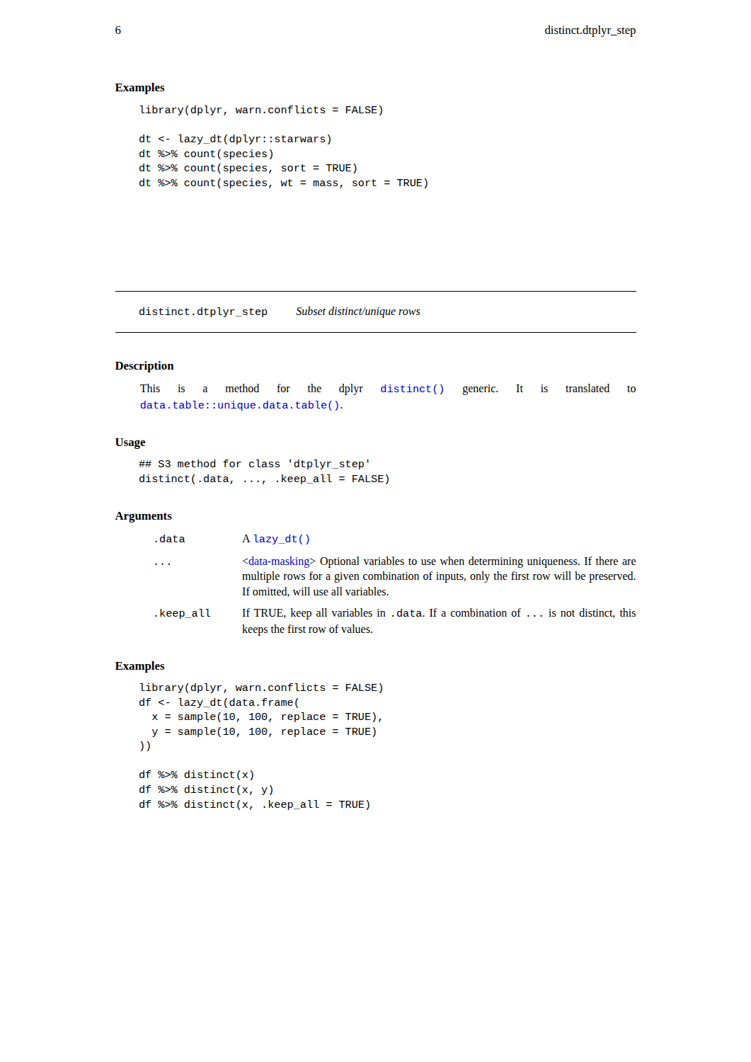6 distinct.dtplyr_step
Examples
library(dplyr, warn.conflicts = FALSE)

dt <- lazy_dt(dplyr::starwars)
dt %>% count(species)
dt %>% count(species, sort = TRUE)
dt %>% count(species, wt = mass, sort = TRUE)
distinct.dtplyr_step Subset distinct/unique rows
Description
This is a method for the dplyr distinct() generic. It is translated to data.table::unique.data.table().
Usage
## S3 method for class 'dtplyr_step'
distinct(.data, ..., .keep_all = FALSE)
Arguments
.data
A lazy_dt()
...
<data-masking> Optional variables to use when determining uniqueness. If there are multiple rows for a given combination of inputs, only the first row will be preserved. If omitted, will use all variables.
.keep_all
If TRUE, keep all variables in .data. If a combination of ... is not distinct, this keeps the first row of values.
Examples
library(dplyr, warn.conflicts = FALSE)
df <- lazy_dt(data.frame(
  x = sample(10, 100, replace = TRUE),
  y = sample(10, 100, replace = TRUE)
))

df %>% distinct(x)
df %>% distinct(x, y)
df %>% distinct(x, .keep_all = TRUE)